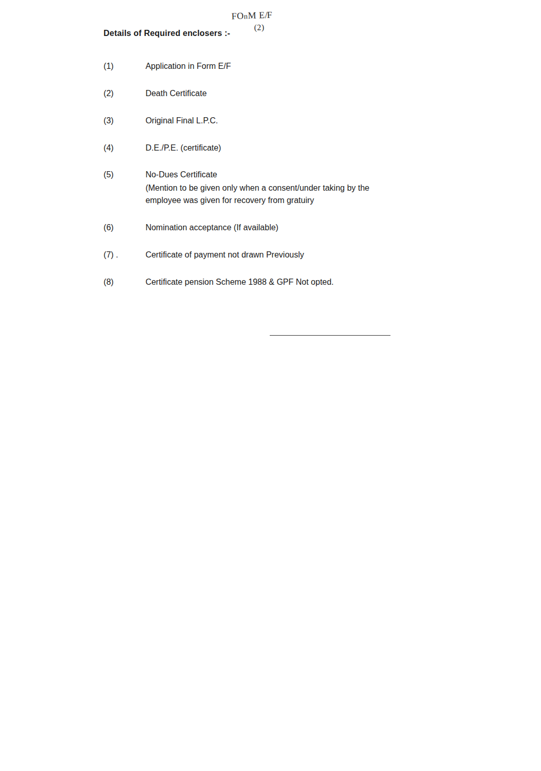FOn M E/F (2)
Details of Required enclosers :-
(1) Application in Form E/F
(2) Death Certificate
(3) Original Final L.P.C.
(4) D.E./P.E. (certificate)
(5) No-Dues Certificate (Mention to be given only when a consent/under taking by the employee was given for recovery from gratuiry
(6) Nomination acceptance (If available)
(7) . Certificate of payment not drawn Previously
(8) Certificate pension Scheme 1988 & GPF Not opted.